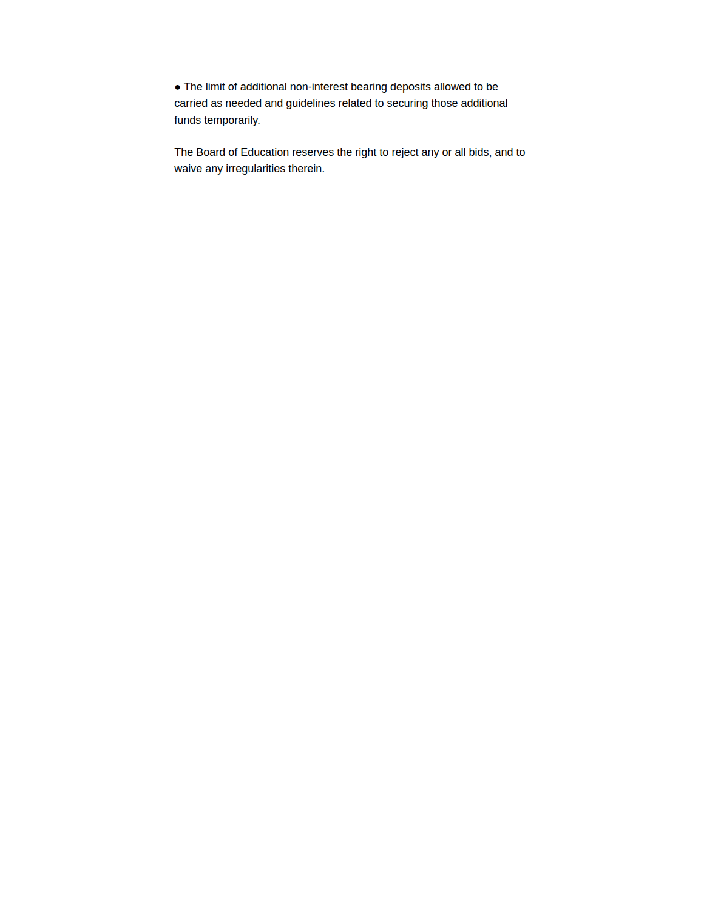● The limit of additional non-interest bearing deposits allowed to be carried as needed and guidelines related to securing those additional funds temporarily.
The Board of Education reserves the right to reject any or all bids, and to waive any irregularities therein.